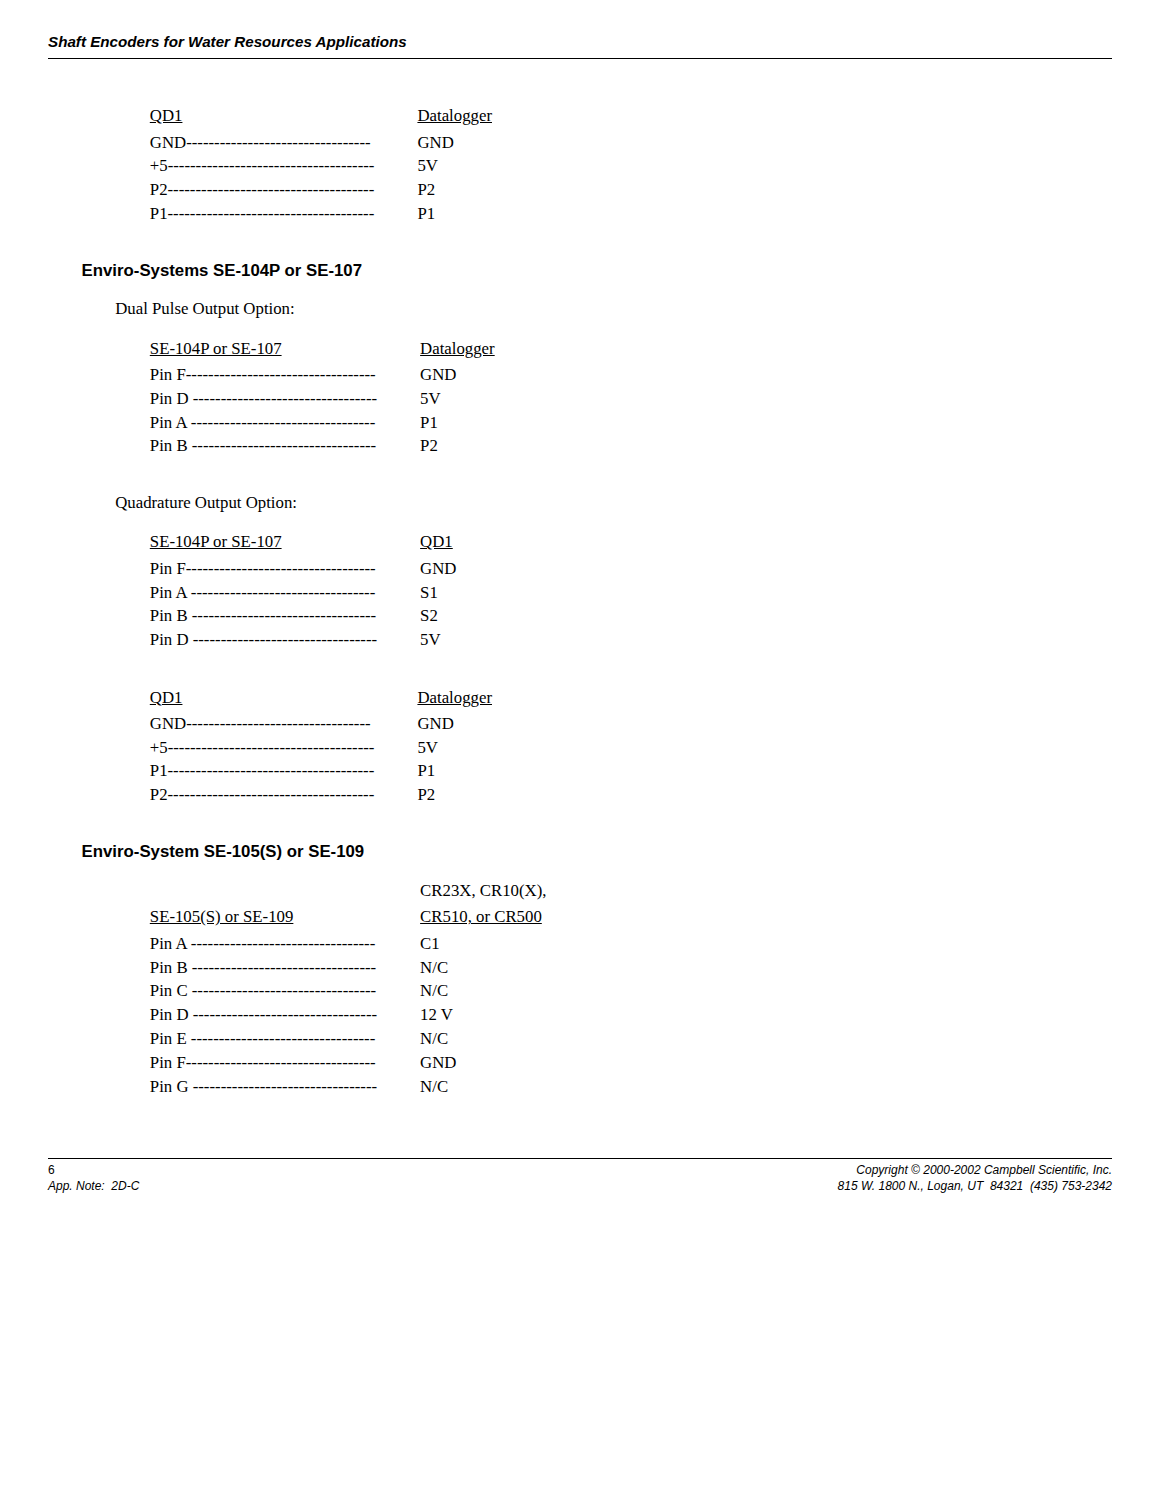Shaft Encoders for Water Resources Applications
| QD1 | Datalogger |
| --- | --- |
| GND--------------------------------- | GND |
| +5------------------------------------- | 5V |
| P2------------------------------------- | P2 |
| P1------------------------------------- | P1 |
Enviro-Systems SE-104P or SE-107
Dual Pulse Output Option:
| SE-104P or SE-107 | Datalogger |
| --- | --- |
| Pin F---------------------------------- | GND |
| Pin D --------------------------------- | 5V |
| Pin A --------------------------------- | P1 |
| Pin B --------------------------------- | P2 |
Quadrature Output Option:
| SE-104P or SE-107 | QD1 |
| --- | --- |
| Pin F---------------------------------- | GND |
| Pin A --------------------------------- | S1 |
| Pin B --------------------------------- | S2 |
| Pin D --------------------------------- | 5V |
| QD1 | Datalogger |
| --- | --- |
| GND--------------------------------- | GND |
| +5------------------------------------- | 5V |
| P1------------------------------------- | P1 |
| P2------------------------------------- | P2 |
Enviro-System SE-105(S) or SE-109
| | CR23X, CR10(X), |
| --- | --- |
| SE-105(S) or SE-109 | CR510, or CR500 |
| Pin A --------------------------------- | C1 |
| Pin B --------------------------------- | N/C |
| Pin C --------------------------------- | N/C |
| Pin D --------------------------------- | 12 V |
| Pin E --------------------------------- | N/C |
| Pin F---------------------------------- | GND |
| Pin G --------------------------------- | N/C |
6
App. Note: 2D-C
Copyright © 2000-2002 Campbell Scientific, Inc.
815 W. 1800 N., Logan, UT 84321 (435) 753-2342